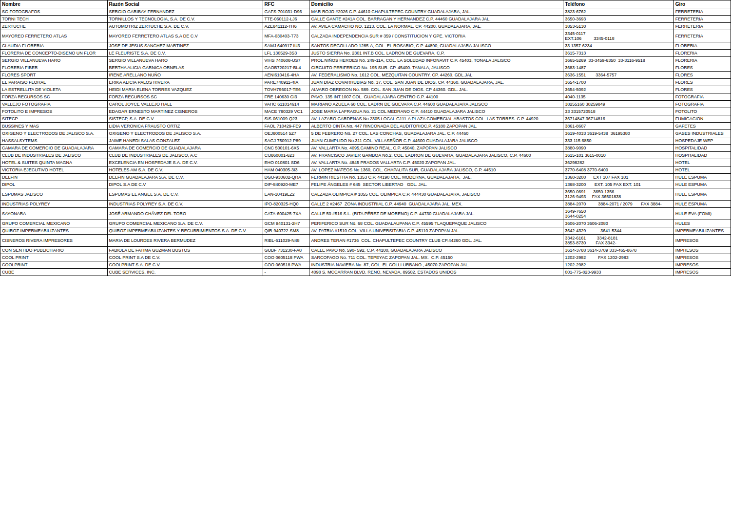| Nombre | Razón Social | RFC | Domicilio | Teléfono | Giro |
| --- | --- | --- | --- | --- | --- |
| SG FOTOGRAFOS | SERGIO GARIBAY FERNANDEZ | GAFS-701031-D96 | MAR ROJO #2026 C.P. 44610 CHAPULTEPEC COUNTRY GUADALAJARA, JAL. | 3823-6762 | FERRETERIA |
| TORNI TECH | TORNILLOS Y TECNOLOGIA, S.A. DE C.V. | TTE-060112-LJ6 | CALLE GANTE #241A COL. BARRAGAN Y HERNANDEZ C.P. 44460 GUADALAJARA JAL. | 3650-3693 | FERRETERIA |
| ZERTUCHE | AUTOMOTRIZ ZERTUCHE S.A. DE C.V. | AZE841112-TH6 | AV. AVILA CAMACHO NO. 1213. COL. LA NORMAL. CP. 44200. GUADALAJARA, JAL. | 3853-5130 | FERRETERIA |
| MAYOREO FERRETERO ATLAS | MAYOREO FERRETERO ATLAS S.A DE C.V | MFA-030403-T73 | CALZADA INDEPENDENCIA SUR # 359 / CONSTITUCION Y GPE. VICTORIA | 3345-0117 EXT.106 3345-0118 | FERRETERIA |
| CLAUDIA FLORERIA | JOSE DE JESUS SANCHEZ MARTINEZ | SAMJ 640917 IU3 | SANTOS DEGOLLADO 1285-A, COL. EL ROSARIO, C.P. 44890, GUADALAJARA JALISCO | 33 1357-6234 | FLORERIA |
| FLORERIA DE CONCEPTO-DISENO UN FLOR | LE FLEURISTE S.A. DE C.V. | LFL 130529-3S3 | JUSTO SIERRA No. 2301 INT.B COL. LADRON DE GUEVARA, C.P. | 3615-7313 | FLORERIA |
| SERGIO VILLANUEVA HARO | SERGIO VILLANUEVA HARO | VIHS 740608-US7 | PROL.NIÑOS HEROES No. 249-11A, COL. LA SOLEDAD INFONAVIT C.P. 45403, TONALA JALISCO | 3665-5269 33-3459-6350 33-3116-9518 | FLORERIA |
| FLORERIA FIBER | BERTHA ALICIA GARNICA ORNELAS | GAOB720217-BL4 | CIRCUITO PERIFERICO No. 195 SUR. CP. 45400. TANALA, JALISCO | 3683-1487 | FLORES |
| FLORES SPORT | IRENE ARELLANO NUÑO | AENI610416-4HA | AV. FEDERALISMO No. 1612 COL. MEZQUITAN COUNTRY. CP. 44260. GDL.JAL | 3636-1551 3364-5757 | FLORES |
| EL PARAISO FLORAL | ERIKA ALICIA PALOS RIVERA | PARE740911-4IA | JUAN DÍAZ COVARRUBIAS No. 37. COL. SAN JUAN DE DIOS. CP. 44360. GUADALAJARA, JAL. | 3654-1700 | FLORES |
| LA ESTRELLITA DE VIOLETA | HEIDI MARIA ELENA TORRES VAZQUEZ | TOVH796017-TE6 | ALVARO OBREGON No. 589. COL. SAN JUAN DE DIOS. CP 44360. GDL. JAL. | 3654-5092 | FLORES |
| FORZA RECURSOS SC | FORZA RECURSOS SC | FRE 140630 CI3 | PAVO. 135 INT.1007 COL. GUADALAJARA CENTRO C.P. 44100 | 4040-1135 | FOTOGRAFIA |
| VALLEJO FOTOGRAFIA | CAROL JOYCE VALLEJO HALL | VAHC 611014614 | MARIANO AZUELA 68 COL. LADRN DE GUEVARA C.P. 44600 GUADALAJARA JALISCO | 38255160 38259849 | FOTOGRAFIA |
| FOTOLITO E IMPRESOS | EDAGAR ERNESTO MARTINEZ CISNEROS | MACE 780329 VC1 | JOSE MARIA LAFRAGUA No. 21 COL MEDRANO C.P. 44410 GUADALAJARA JALISCO | 33 3315720518 | FOTOLITO |
| SITECP | SISTECP, S.A. DE C.V. | SIS-061009-Q23 | AV. LAZARO CARDENAS No.2305 LOCAL G111-A PLAZA COMERCIAL ABASTOS COL. LAS TORRES C.P. 44920 | 36714847 36714816 | FUMIGACION |
| BUSSINES Y MAS | LIDIA VERONICA FRAUSTO ORTIZ | FAOL 710429-FE9 | ALBERTO CINTA No. 447 RINCONADA DEL AUDITORIOC.P. 45180 ZAPOPAN JAL. | 3861-8607 | GAFETES |
| OXIGENO Y ELECTRODOS DE JALISCO S.A. | OXIGENO Y ELECTRODOS DE JALISCO S.A. | OEJ800514 5Z7 | 5 DE FEBRERO No. 27 COL. LAS CONCHAS, GUADALAJARA JAL. C.P. 44460 | 3619-4033 3619-5438 36195380 | GASES INDUSTRIALES |
| HASSALSYTEMS | JAIME HANEDI SALAS GONZALEZ | SAGJ 750912 P89 | JUAN CUMPLIDO No.311 COL. VILLASEÑOR C.P. 44600 GUADALAJARA JALISCO | 333 115 6850 | HOSPEDAJE WEP |
| CAMARA DE COMERCIO DE GUADALAJARA | CAMARA DE COMERCIO DE GUADALAJARA | CNC 500101-6X5 | AV. VALLARTA No. 4095,CAMINO REAL, C.P. 45040, ZAPOPAN JALISCO | 3880-9090 | HOSPITALIDAD |
| CLUB DE INDUSTRIALES DE JALISCO | CLUB DE INDUSTRIALES DE JALISCO, A.C | CIJ860801-623 | AV. FRANCISCO JAVIER GAMBOA No.2, COL. LADRON DE GUEVARA, GUADALAJARA JALISCO, C.P. 44600 | 3615-101 3615-0010 | HOSPITALIDAD |
| HOTEL & SUITES QUINTA MAGNA | EXCELENCIA EN HOSPEDAJE S.A. DE C.V. | EHO 010801 SD6 | AV. VALLARTA No. 4845 PRADOS VALLARTA C.P. 45020 ZAPOPAN JAL. | 36298282 | HOTEL |
| VICTORIA EJECUTIVO HOTEL | HOTELES AM S.A. DE C.V. | HAM 040305-3I3 | AV. LOPEZ MATEOS No.1360, COL. CHAPALITA SUR, GUADALAJARA JALISCO, C.P. 44510 | 3770-6408 3770-6400 | HOTEL |
| DELFIN | DELFIN GUADALAJARA S.A. DE C.V. | DGU-930602-QRA | FERMÍN RIESTRA No. 1353 C.P. 44190 COL. MODERNA, GUADALAJARA, JAL. | 1368-3200 EXT 107 FAX 101 | HULE ESPUMA |
| DIPOL | DIPOL S.A DE C.V | DIP-840920-ME7 | FELIPE ÁNGELES # 645 SECTOR LIBERTAD GDL. JAL. | 1368-3200 EXT. 105 FAX EXT. 101 | HULE ESPUMA |
| ESPUMAS JALISCO | ESPUMAS EL ANGEL S.A. DE C.V. | EAN-10419LZ2 | CALZADA OLIMPICA # 1055 COL. OLIMPICA C.P. 444430 GUADALAJARA, JALISCO | 3650-0691 3650-1356 3126-9493 FAX 36501838 | HULE ESPUMA |
| INDUSTRIAS POLYREY | INDUSTRIAS POLYREY S.A. DE C.V. | IPO-820325-HQ0 | CALLE 2 #2467 ZONA INDUSTRIAL C.P. 44940 GUADALAJARA JAL. MEX. | 3884-2070 3884-2071 / 2079 FAX 3884- | HULE ESPUMA |
| SAYONARA | JOSÉ ARMANDO CHÁVEZ DEL TORO | CATA-600425-7XA | CALLE 50 #516 S.L. (RITA PÉREZ DE MORENO) C.P. 44730 GUADALAJARA JAL. | 3649-7650 3644-0254 | HULE EVA (FOMI) |
| GRUPO COMERCIAL MEXICANO | GRUPO COMERCIAL MEXICANO S.A. DE C.V. | GCM 940131-2H7 | PERIFERICO SUR No. 68 COL. GUADALAUPANA C.P. 45595 TLAQUEPAQUE JALISCO | 3606-2070 3606-2080 | HULES |
| QUIROZ IMPERMEABILIZANTES | QUIROZ IMPERMEABILIZANTES Y RECUBRIMIENTOS S.A. DE C.V. | QIR-940722-SM8 | AV. PATRIA #1510 COL. VILLA UNIVERSITARIA C.P. 45110 ZAPOPAN JAL. | 3642-4329 3641-5344 | IMPERMEABILIZANTES |
| CISNEROS RIVERA IMPRESORES | MARIA DE LOURDES RIVERA BERMUDEZ | RIBL-611029-N48 | ANDRES TERAN #1736 COL. CHAPULTEPEC COUNTRY CLUB CP.44260 GDL. JAL. | 3342-6161 3342-8181 3853-8730 FAX 3342- | IMPRESOS |
| CON SENTIDO PUBLICITARIO | FABIOLA DE FATIMA GUZMAN BUSTOS | GUBF 731230-FA8 | CALLE PAVO No. 590- 592, C.P. 44100, GUADALAJARA JALISCO | 3614-3788 3614-3789 333-465-8678 | IMPRESOS |
| COOL PRINT | COOL PRINT S.A DE C.V. | COO 0605118 PWA | SARCOFAGO No. 711 COL. TEPEYAC ZAPOPAN JAL. MX. C.P. 45150 | 1202-2982 FAX 1202-2983 | IMPRESOS |
| COOLPRINT | COOLPRINT S.A. DE C.V. | COO 060518 PWA | INDUSTRIA NAVIERA No. 87, COL. EL COLLI URBANO , 45070 ZAPOPAN JAL. | 1202-2982 | IMPRESOS |
| CUBE | CUBE SERVICES, INC. | - | 4098 S. MCCARRAN BLVD. RENO, NEVADA, 89502. ESTADOS UNIDOS | 001-775-823-9933 | IMPRESOS |